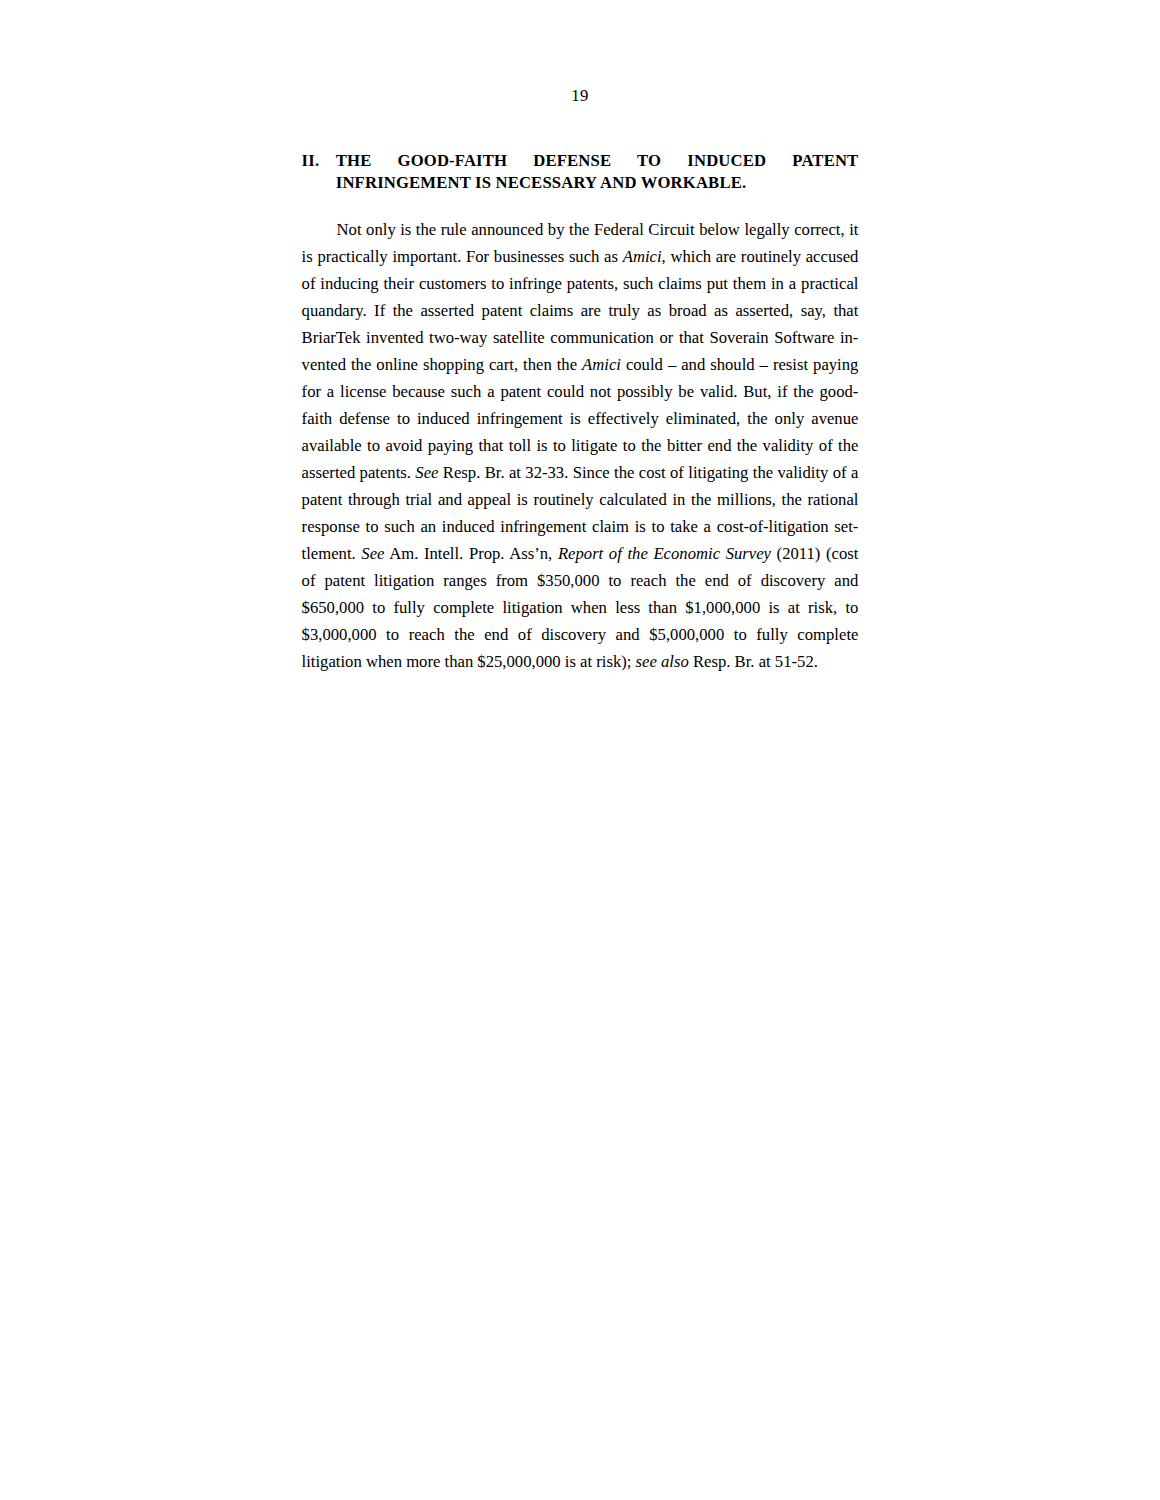19
II. THE GOOD-FAITH DEFENSE TO INDUCED PATENT INFRINGEMENT IS NECESSARY AND WORKABLE.
Not only is the rule announced by the Federal Circuit below legally correct, it is practically impor­tant. For businesses such as Amici, which are rou­tinely accused of inducing their customers to infringe patents, such claims put them in a practical quan­dary. If the asserted patent claims are truly as broad as asserted, say, that BriarTek invented two-way satellite communication or that Soverain Software in­vented the online shopping cart, then the Amici could – and should – resist paying for a license because such a patent could not possibly be valid. But, if the good-faith defense to induced infringement is effec­tively eliminated, the only avenue available to avoid paying that toll is to litigate to the bitter end the validity of the asserted patents. See Resp. Br. at 32-33. Since the cost of litigating the validity of a patent through trial and appeal is routinely calculated in the millions, the rational response to such an induced infringement claim is to take a cost-of-litigation set­tlement. See Am. Intell. Prop. Ass’n, Report of the Economic Survey (2011) (cost of patent litigation ranges from $350,000 to reach the end of discovery and $650,000 to fully complete litigation when less than $1,000,000 is at risk, to $3,000,000 to reach the end of discovery and $5,000,000 to fully complete litigation when more than $25,000,000 is at risk); see also Resp. Br. at 51-52.